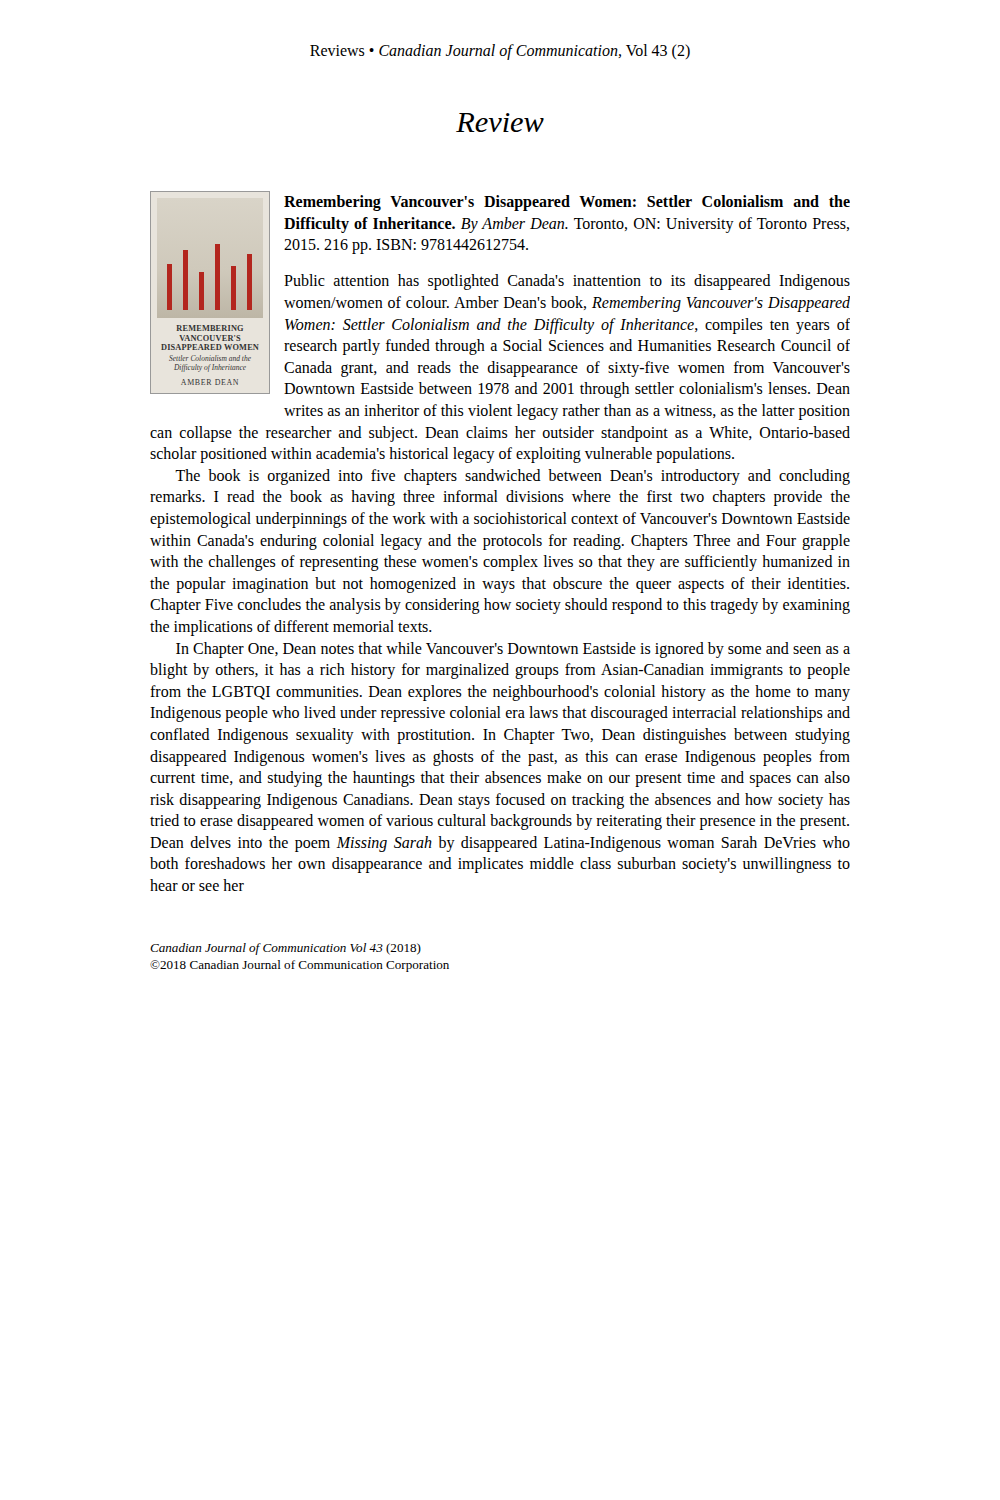Reviews • Canadian Journal of Communication, Vol 43 (2)
Review
Remembering Vancouver's
Disappeared Women
Settler Colonialism and the Difficulty of Inheritance
Amber Dean
Remembering Vancouver's Disappeared Women: Settler Colonialism and the Difficulty of Inheritance. By Amber Dean. Toronto, ON: University of Toronto Press, 2015. 216 pp. ISBN: 9781442612754.
Public attention has spotlighted Canada's inattention to its disappeared Indigenous women/women of colour. Amber Dean's book, Remembering Vancouver's Disappeared Women: Settler Colonialism and the Difficulty of Inheritance, compiles ten years of research partly funded through a Social Sciences and Humanities Research Council of Canada grant, and reads the disappearance of sixty-five women from Vancouver's Downtown Eastside between 1978 and 2001 through settler colonialism's lenses. Dean writes as an inheritor of this violent legacy rather than as a witness, as the latter position can collapse the researcher and subject. Dean claims her outsider standpoint as a White, Ontario-based scholar positioned within academia's historical legacy of exploiting vulnerable populations.
The book is organized into five chapters sandwiched between Dean's introductory and concluding remarks. I read the book as having three informal divisions where the first two chapters provide the epistemological underpinnings of the work with a sociohistorical context of Vancouver's Downtown Eastside within Canada's enduring colonial legacy and the protocols for reading. Chapters Three and Four grapple with the challenges of representing these women's complex lives so that they are sufficiently humanized in the popular imagination but not homogenized in ways that obscure the queer aspects of their identities. Chapter Five concludes the analysis by considering how society should respond to this tragedy by examining the implications of different memorial texts.
In Chapter One, Dean notes that while Vancouver's Downtown Eastside is ignored by some and seen as a blight by others, it has a rich history for marginalized groups from Asian-Canadian immigrants to people from the LGBTQI communities. Dean explores the neighbourhood's colonial history as the home to many Indigenous people who lived under repressive colonial era laws that discouraged interracial relationships and conflated Indigenous sexuality with prostitution. In Chapter Two, Dean distinguishes between studying disappeared Indigenous women's lives as ghosts of the past, as this can erase Indigenous peoples from current time, and studying the hauntings that their absences make on our present time and spaces can also risk disappearing Indigenous Canadians. Dean stays focused on tracking the absences and how society has tried to erase disappeared women of various cultural backgrounds by reiterating their presence in the present. Dean delves into the poem Missing Sarah by disappeared Latina-Indigenous woman Sarah DeVries who both foreshadows her own disappearance and implicates middle class suburban society's unwillingness to hear or see her
Canadian Journal of Communication Vol 43 (2018)
©2018 Canadian Journal of Communication Corporation